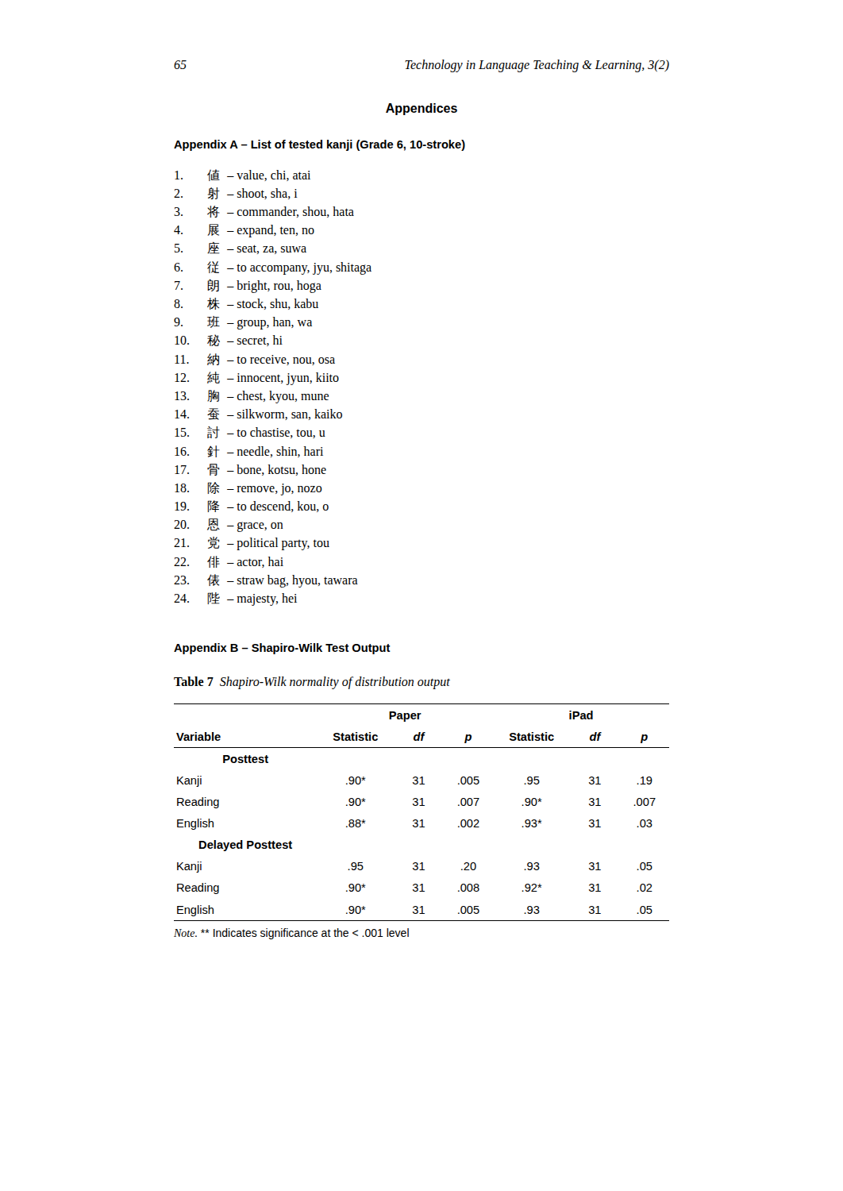65 Technology in Language Teaching & Learning, 3(2)
Appendices
Appendix A – List of tested kanji (Grade 6, 10-stroke)
1. 値– value, chi, atai
2. 射– shoot, sha, i
3. 将– commander, shou, hata
4. 展– expand, ten, no
5. 座– seat, za, suwa
6. 従– to accompany, jyu, shitaga
7. 朗– bright, rou, hoga
8. 株– stock, shu, kabu
9. 班– group, han, wa
10. 秘– secret, hi
11. 納– to receive, nou, osa
12. 純– innocent, jyun, kiito
13. 胸– chest, kyou, mune
14. 蚕– silkworm, san, kaiko
15. 討– to chastise, tou, u
16. 針– needle, shin, hari
17. 骨– bone, kotsu, hone
18. 除– remove, jo, nozo
19. 降– to descend, kou, o
20. 恩– grace, on
21. 党– political party, tou
22. 俳– actor, hai
23. 俵– straw bag, hyou, tawara
24. 陛– majesty, hei
Appendix B – Shapiro-Wilk Test Output
Table 7 Shapiro-Wilk normality of distribution output
| | Paper | iPad |
| --- | --- | --- |
| Variable | Statistic | df | p | Statistic | df | p |
| Posttest | | | | | | |
| Kanji | .90* | 31 | .005 | .95 | 31 | .19 |
| Reading | .90* | 31 | .007 | .90* | 31 | .007 |
| English | .88* | 31 | .002 | .93* | 31 | .03 |
| Delayed Posttest | | | | | | |
| Kanji | .95 | 31 | .20 | .93 | 31 | .05 |
| Reading | .90* | 31 | .008 | .92* | 31 | .02 |
| English | .90* | 31 | .005 | .93 | 31 | .05 |
Note. ** Indicates significance at the < .001 level